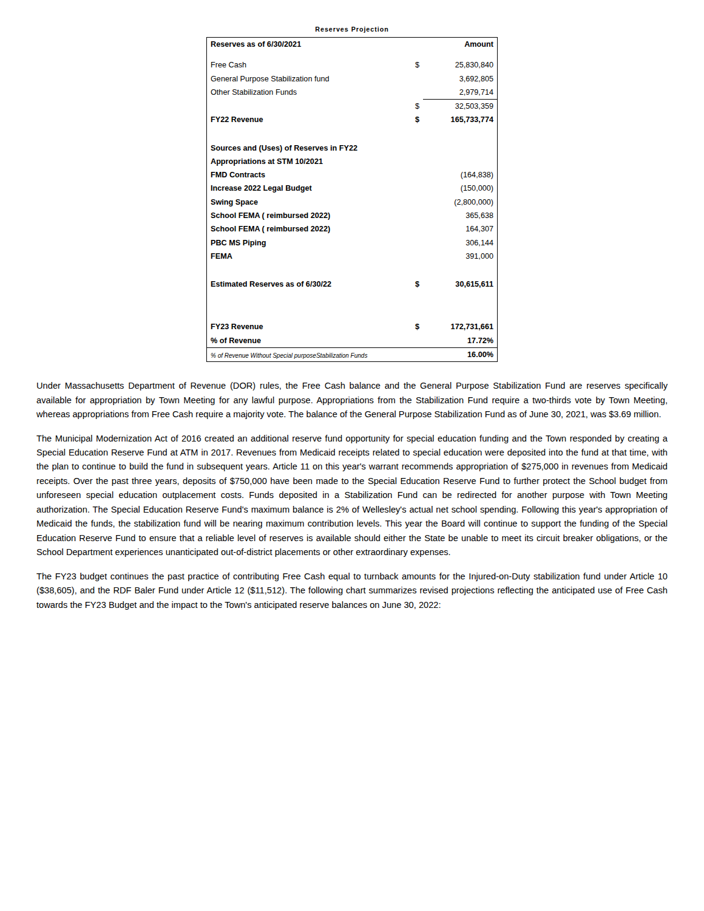Reserves Projection
| Reserves as of 6/30/2021 | | Amount |
| Free Cash | $ | 25,830,840 |
| General Purpose Stabilization fund | | 3,692,805 |
| Other Stabilization Funds | | 2,979,714 |
| | $ | 32,503,359 |
| FY22 Revenue | $ | 165,733,774 |
| Sources and (Uses) of Reserves in FY22 | | |
| Appropriations at STM 10/2021 | | |
| FMD Contracts | | (164,838) |
| Increase 2022 Legal Budget | | (150,000) |
| Swing Space | | (2,800,000) |
| School FEMA ( reimbursed 2022) | | 365,638 |
| School FEMA ( reimbursed 2022) | | 164,307 |
| PBC MS Piping | | 306,144 |
| FEMA | | 391,000 |
| Estimated Reserves as of 6/30/22 | $ | 30,615,611 |
| FY23 Revenue | $ | 172,731,661 |
| % of Revenue | | 17.72% |
| % of Revenue Without Special purposeStabilization Funds | | 16.00% |
Under Massachusetts Department of Revenue (DOR) rules, the Free Cash balance and the General Purpose Stabilization Fund are reserves specifically available for appropriation by Town Meeting for any lawful purpose. Appropriations from the Stabilization Fund require a two-thirds vote by Town Meeting, whereas appropriations from Free Cash require a majority vote. The balance of the General Purpose Stabilization Fund as of June 30, 2021, was $3.69 million.
The Municipal Modernization Act of 2016 created an additional reserve fund opportunity for special education funding and the Town responded by creating a Special Education Reserve Fund at ATM in 2017. Revenues from Medicaid receipts related to special education were deposited into the fund at that time, with the plan to continue to build the fund in subsequent years. Article 11 on this year's warrant recommends appropriation of $275,000 in revenues from Medicaid receipts. Over the past three years, deposits of $750,000 have been made to the Special Education Reserve Fund to further protect the School budget from unforeseen special education outplacement costs. Funds deposited in a Stabilization Fund can be redirected for another purpose with Town Meeting authorization. The Special Education Reserve Fund's maximum balance is 2% of Wellesley's actual net school spending. Following this year's appropriation of Medicaid the funds, the stabilization fund will be nearing maximum contribution levels. This year the Board will continue to support the funding of the Special Education Reserve Fund to ensure that a reliable level of reserves is available should either the State be unable to meet its circuit breaker obligations, or the School Department experiences unanticipated out-of-district placements or other extraordinary expenses.
The FY23 budget continues the past practice of contributing Free Cash equal to turnback amounts for the Injured-on-Duty stabilization fund under Article 10 ($38,605), and the RDF Baler Fund under Article 12 ($11,512). The following chart summarizes revised projections reflecting the anticipated use of Free Cash towards the FY23 Budget and the impact to the Town's anticipated reserve balances on June 30, 2022: